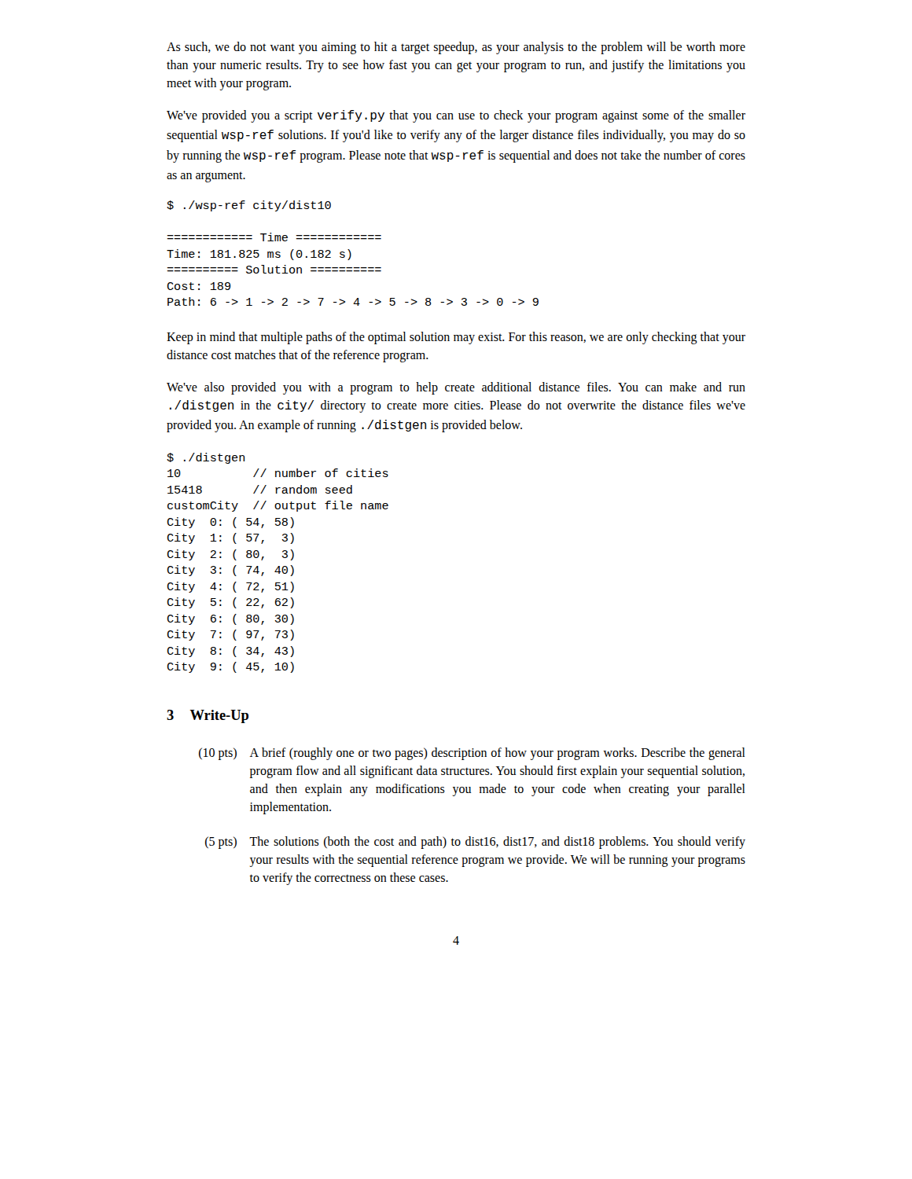As such, we do not want you aiming to hit a target speedup, as your analysis to the problem will be worth more than your numeric results. Try to see how fast you can get your program to run, and justify the limitations you meet with your program.
We've provided you a script verify.py that you can use to check your program against some of the smaller sequential wsp-ref solutions. If you'd like to verify any of the larger distance files individually, you may do so by running the wsp-ref program. Please note that wsp-ref is sequential and does not take the number of cores as an argument.
$ ./wsp-ref city/dist10

============ Time ============
Time: 181.825 ms (0.182 s)
========== Solution ==========
Cost: 189
Path: 6 -> 1 -> 2 -> 7 -> 4 -> 5 -> 8 -> 3 -> 0 -> 9
Keep in mind that multiple paths of the optimal solution may exist. For this reason, we are only checking that your distance cost matches that of the reference program.
We've also provided you with a program to help create additional distance files. You can make and run ./distgen in the city/ directory to create more cities. Please do not overwrite the distance files we've provided you. An example of running ./distgen is provided below.
$ ./distgen
10          // number of cities
15418       // random seed
customCity  // output file name
City  0: ( 54, 58)
City  1: ( 57,  3)
City  2: ( 80,  3)
City  3: ( 74, 40)
City  4: ( 72, 51)
City  5: ( 22, 62)
City  6: ( 80, 30)
City  7: ( 97, 73)
City  8: ( 34, 43)
City  9: ( 45, 10)
3 Write-Up
(10 pts) A brief (roughly one or two pages) description of how your program works. Describe the general program flow and all significant data structures. You should first explain your sequential solution, and then explain any modifications you made to your code when creating your parallel implementation.
(5 pts) The solutions (both the cost and path) to dist16, dist17, and dist18 problems. You should verify your results with the sequential reference program we provide. We will be running your programs to verify the correctness on these cases.
4